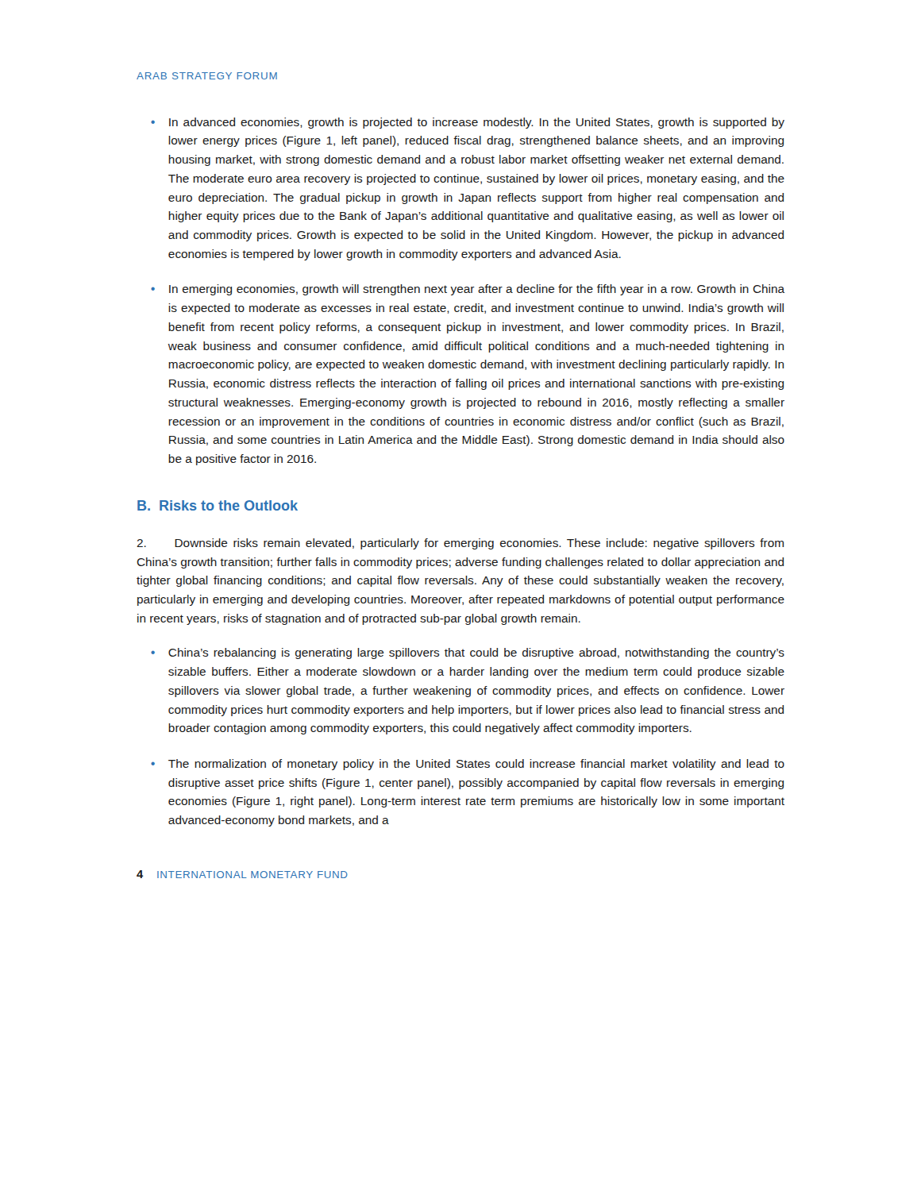ARAB STRATEGY FORUM
In advanced economies, growth is projected to increase modestly. In the United States, growth is supported by lower energy prices (Figure 1, left panel), reduced fiscal drag, strengthened balance sheets, and an improving housing market, with strong domestic demand and a robust labor market offsetting weaker net external demand. The moderate euro area recovery is projected to continue, sustained by lower oil prices, monetary easing, and the euro depreciation. The gradual pickup in growth in Japan reflects support from higher real compensation and higher equity prices due to the Bank of Japan’s additional quantitative and qualitative easing, as well as lower oil and commodity prices. Growth is expected to be solid in the United Kingdom. However, the pickup in advanced economies is tempered by lower growth in commodity exporters and advanced Asia.
In emerging economies, growth will strengthen next year after a decline for the fifth year in a row. Growth in China is expected to moderate as excesses in real estate, credit, and investment continue to unwind. India’s growth will benefit from recent policy reforms, a consequent pickup in investment, and lower commodity prices. In Brazil, weak business and consumer confidence, amid difficult political conditions and a much-needed tightening in macroeconomic policy, are expected to weaken domestic demand, with investment declining particularly rapidly. In Russia, economic distress reflects the interaction of falling oil prices and international sanctions with pre-existing structural weaknesses. Emerging-economy growth is projected to rebound in 2016, mostly reflecting a smaller recession or an improvement in the conditions of countries in economic distress and/or conflict (such as Brazil, Russia, and some countries in Latin America and the Middle East). Strong domestic demand in India should also be a positive factor in 2016.
B. Risks to the Outlook
2. Downside risks remain elevated, particularly for emerging economies. These include: negative spillovers from China’s growth transition; further falls in commodity prices; adverse funding challenges related to dollar appreciation and tighter global financing conditions; and capital flow reversals. Any of these could substantially weaken the recovery, particularly in emerging and developing countries. Moreover, after repeated markdowns of potential output performance in recent years, risks of stagnation and of protracted sub-par global growth remain.
China’s rebalancing is generating large spillovers that could be disruptive abroad, notwithstanding the country’s sizable buffers. Either a moderate slowdown or a harder landing over the medium term could produce sizable spillovers via slower global trade, a further weakening of commodity prices, and effects on confidence. Lower commodity prices hurt commodity exporters and help importers, but if lower prices also lead to financial stress and broader contagion among commodity exporters, this could negatively affect commodity importers.
The normalization of monetary policy in the United States could increase financial market volatility and lead to disruptive asset price shifts (Figure 1, center panel), possibly accompanied by capital flow reversals in emerging economies (Figure 1, right panel). Long-term interest rate term premiums are historically low in some important advanced-economy bond markets, and a
4 INTERNATIONAL MONETARY FUND